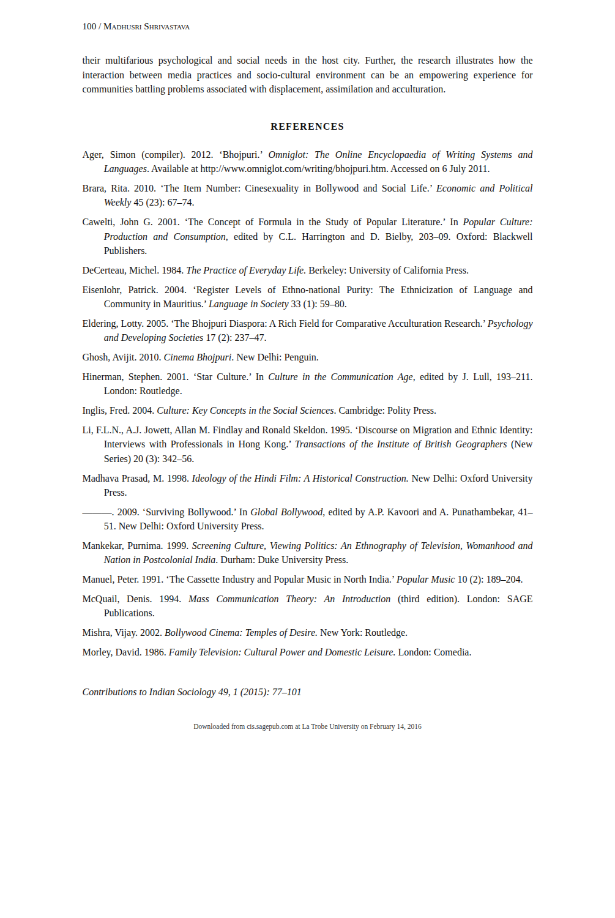100 / Madhusri Shrivastava
their multifarious psychological and social needs in the host city. Further, the research illustrates how the interaction between media practices and socio-cultural environment can be an empowering experience for communities battling problems associated with displacement, assimilation and acculturation.
REFERENCES
Ager, Simon (compiler). 2012. ‘Bhojpuri.’ Omniglot: The Online Encyclopaedia of Writing Systems and Languages. Available at http://www.omniglot.com/writing/bhojpuri.htm. Accessed on 6 July 2011.
Brara, Rita. 2010. ‘The Item Number: Cinesexuality in Bollywood and Social Life.’ Economic and Political Weekly 45 (23): 67–74.
Cawelti, John G. 2001. ‘The Concept of Formula in the Study of Popular Literature.’ In Popular Culture: Production and Consumption, edited by C.L. Harrington and D. Bielby, 203–09. Oxford: Blackwell Publishers.
DeCerteau, Michel. 1984. The Practice of Everyday Life. Berkeley: University of California Press.
Eisenlohr, Patrick. 2004. ‘Register Levels of Ethno-national Purity: The Ethnicization of Language and Community in Mauritius.’ Language in Society 33 (1): 59–80.
Eldering, Lotty. 2005. ‘The Bhojpuri Diaspora: A Rich Field for Comparative Acculturation Research.’ Psychology and Developing Societies 17 (2): 237–47.
Ghosh, Avijit. 2010. Cinema Bhojpuri. New Delhi: Penguin.
Hinerman, Stephen. 2001. ‘Star Culture.’ In Culture in the Communication Age, edited by J. Lull, 193–211. London: Routledge.
Inglis, Fred. 2004. Culture: Key Concepts in the Social Sciences. Cambridge: Polity Press.
Li, F.L.N., A.J. Jowett, Allan M. Findlay and Ronald Skeldon. 1995. ‘Discourse on Migration and Ethnic Identity: Interviews with Professionals in Hong Kong.’ Transactions of the Institute of British Geographers (New Series) 20 (3): 342–56.
Madhava Prasad, M. 1998. Ideology of the Hindi Film: A Historical Construction. New Delhi: Oxford University Press.
———. 2009. ‘Surviving Bollywood.’ In Global Bollywood, edited by A.P. Kavoori and A. Punathambekar, 41–51. New Delhi: Oxford University Press.
Mankekar, Purnima. 1999. Screening Culture, Viewing Politics: An Ethnography of Television, Womanhood and Nation in Postcolonial India. Durham: Duke University Press.
Manuel, Peter. 1991. ‘The Cassette Industry and Popular Music in North India.’ Popular Music 10 (2): 189–204.
McQuail, Denis. 1994. Mass Communication Theory: An Introduction (third edition). London: SAGE Publications.
Mishra, Vijay. 2002. Bollywood Cinema: Temples of Desire. New York: Routledge.
Morley, David. 1986. Family Television: Cultural Power and Domestic Leisure. London: Comedia.
Contributions to Indian Sociology 49, 1 (2015): 77–101
Downloaded from cis.sagepub.com at La Trobe University on February 14, 2016